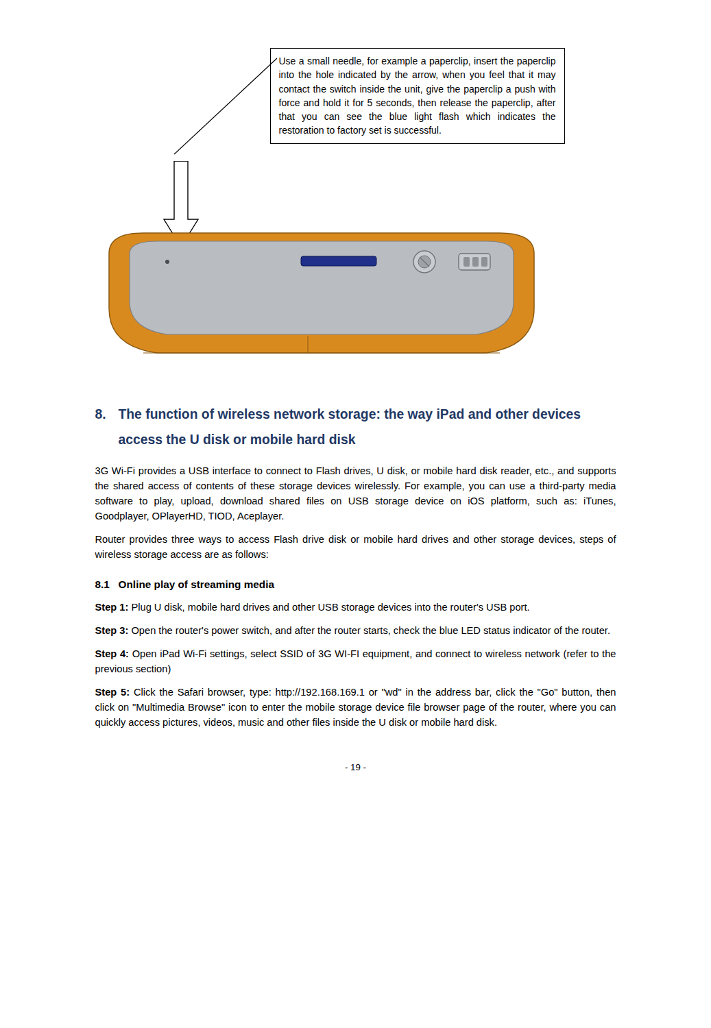Use a small needle, for example a paperclip, insert the paperclip into the hole indicated by the arrow, when you feel that it may contact the switch inside the unit, give the paperclip a push with force and hold it for 5 seconds, then release the paperclip, after that you can see the blue light flash which indicates the restoration to factory set is successful.
8. The function of wireless network storage: the way iPad and other devices access the U disk or mobile hard disk
3G Wi-Fi provides a USB interface to connect to Flash drives, U disk, or mobile hard disk reader, etc., and supports the shared access of contents of these storage devices wirelessly. For example, you can use a third-party media software to play, upload, download shared files on USB storage device on iOS platform, such as: iTunes, Goodplayer, OPlayerHD, TIOD, Aceplayer.
Router provides three ways to access Flash drive disk or mobile hard drives and other storage devices, steps of wireless storage access are as follows:
8.1 Online play of streaming media
Step 1: Plug U disk, mobile hard drives and other USB storage devices into the router's USB port.
Step 3: Open the router's power switch, and after the router starts, check the blue LED status indicator of the router.
Step 4: Open iPad Wi-Fi settings, select SSID of 3G WI-FI equipment, and connect to wireless network (refer to the previous section)
Step 5: Click the Safari browser, type: http://192.168.169.1 or "wd" in the address bar, click the "Go" button, then click on "Multimedia Browse" icon to enter the mobile storage device file browser page of the router, where you can quickly access pictures, videos, music and other files inside the U disk or mobile hard disk.
- 19 -